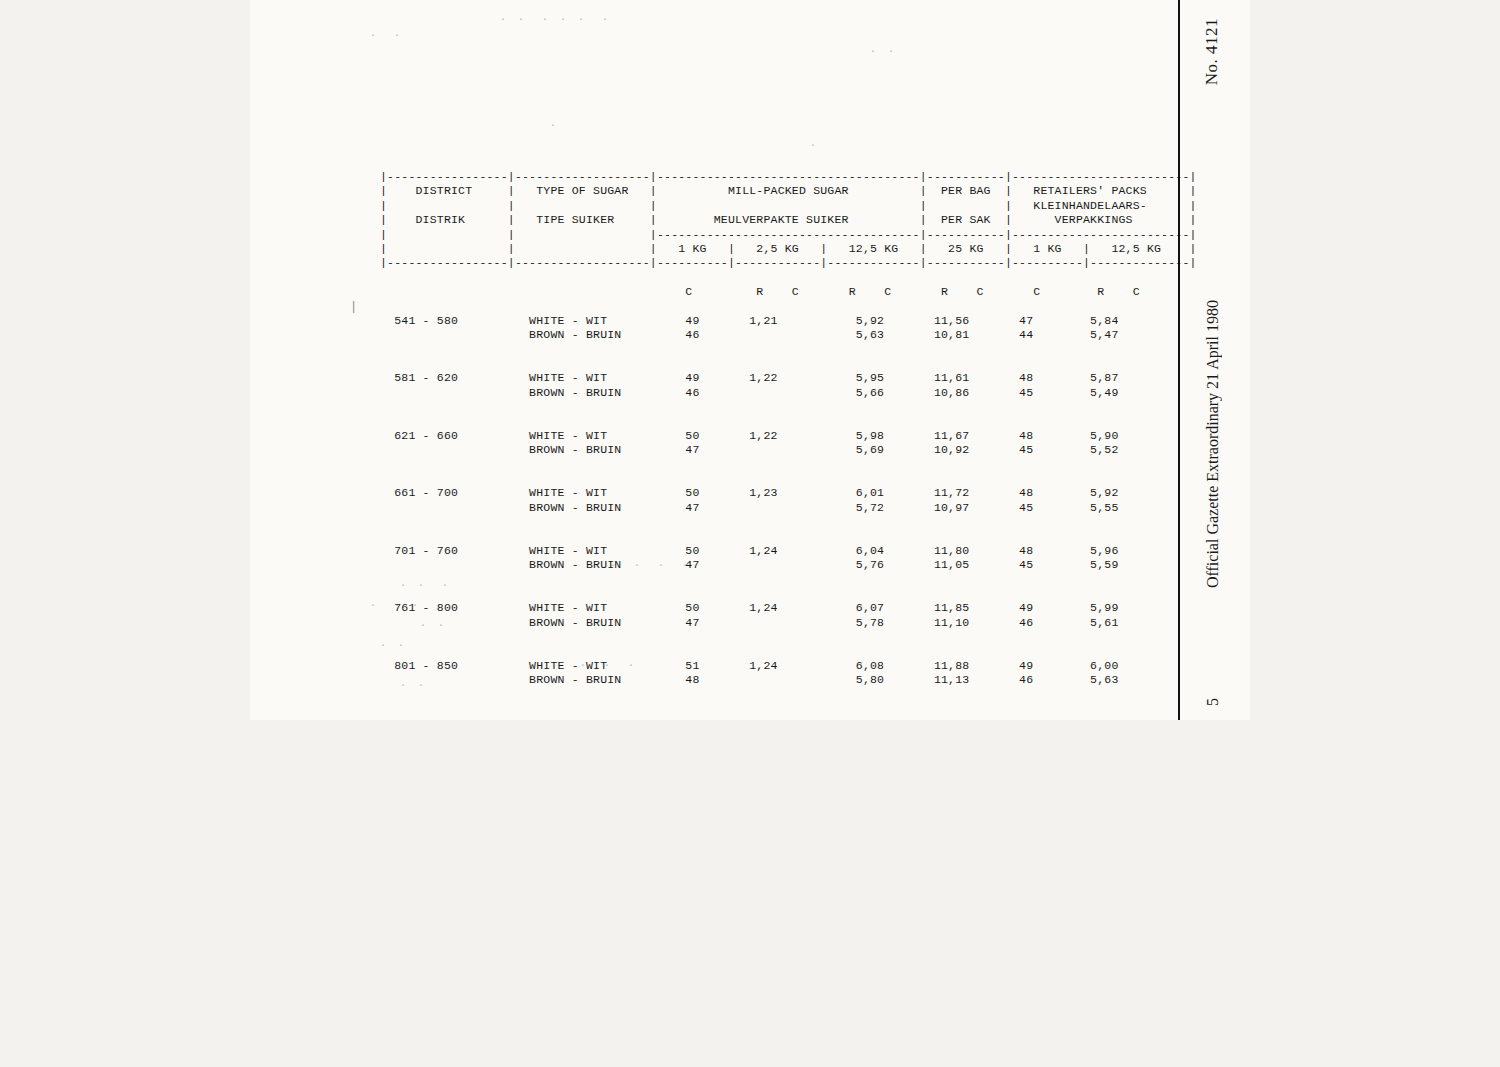· · · · · ·
· ·
· ·
·
·
· · · ·
· · ·
· · · ·
· ·
· ·
· · ·
· ·
|
|-----------------|-------------------|-------------------------------------|-----------|-------------------------|
|    DISTRICT     |   TYPE OF SUGAR   |          MILL-PACKED SUGAR          |  PER BAG  |   RETAILERS' PACKS      |
|                 |                   |                                     |           |   KLEINHANDELAARS-      |
|    DISTRIK      |   TIPE SUIKER     |        MEULVERPAKTE SUIKER          |  PER SAK  |      VERPAKKINGS        |
|                 |                   |-------------------------------------|-----------|-------------------------|
|                 |                   |   1 KG   |   2,5 KG   |   12,5 KG   |   25 KG   |   1 KG   |   12,5 KG    |
|-----------------|-------------------|----------|------------|-------------|-----------|----------|--------------|

                                           C         R    C       R    C       R    C       C        R    C

  541 - 580          WHITE - WIT           49       1,21           5,92       11,56       47        5,84
                     BROWN - BRUIN         46                      5,63       10,81       44        5,47


  581 - 620          WHITE - WIT           49       1,22           5,95       11,61       48        5,87
                     BROWN - BRUIN         46                      5,66       10,86       45        5,49


  621 - 660          WHITE - WIT           50       1,22           5,98       11,67       48        5,90
                     BROWN - BRUIN         47                      5,69       10,92       45        5,52


  661 - 700          WHITE - WIT           50       1,23           6,01       11,72       48        5,92
                     BROWN - BRUIN         47                      5,72       10,97       45        5,55


  701 - 760          WHITE - WIT           50       1,24           6,04       11,80       48        5,96
                     BROWN - BRUIN         47                      5,76       11,05       45        5,59


  761 - 800          WHITE - WIT           50       1,24           6,07       11,85       49        5,99
                     BROWN - BRUIN         47                      5,78       11,10       46        5,61


  801 - 850          WHITE - WIT           51       1,24           6,08       11,88       49        6,00
                     BROWN - BRUIN         48                      5,80       11,13       46        5,63
No. 4121 Official Gazette Extraordinary 21 April 1980 5